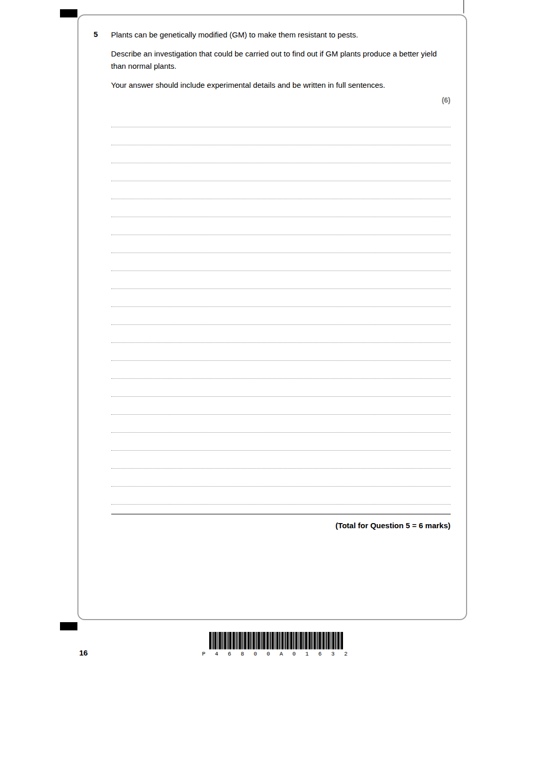5
Plants can be genetically modified (GM) to make them resistant to pests.
Describe an investigation that could be carried out to find out if GM plants produce a better yield than normal plants.
Your answer should include experimental details and be written in full sentences.
(6)
(Total for Question 5 = 6 marks)
16
P 4 6 8 0 0 A 0 1 6 3 2